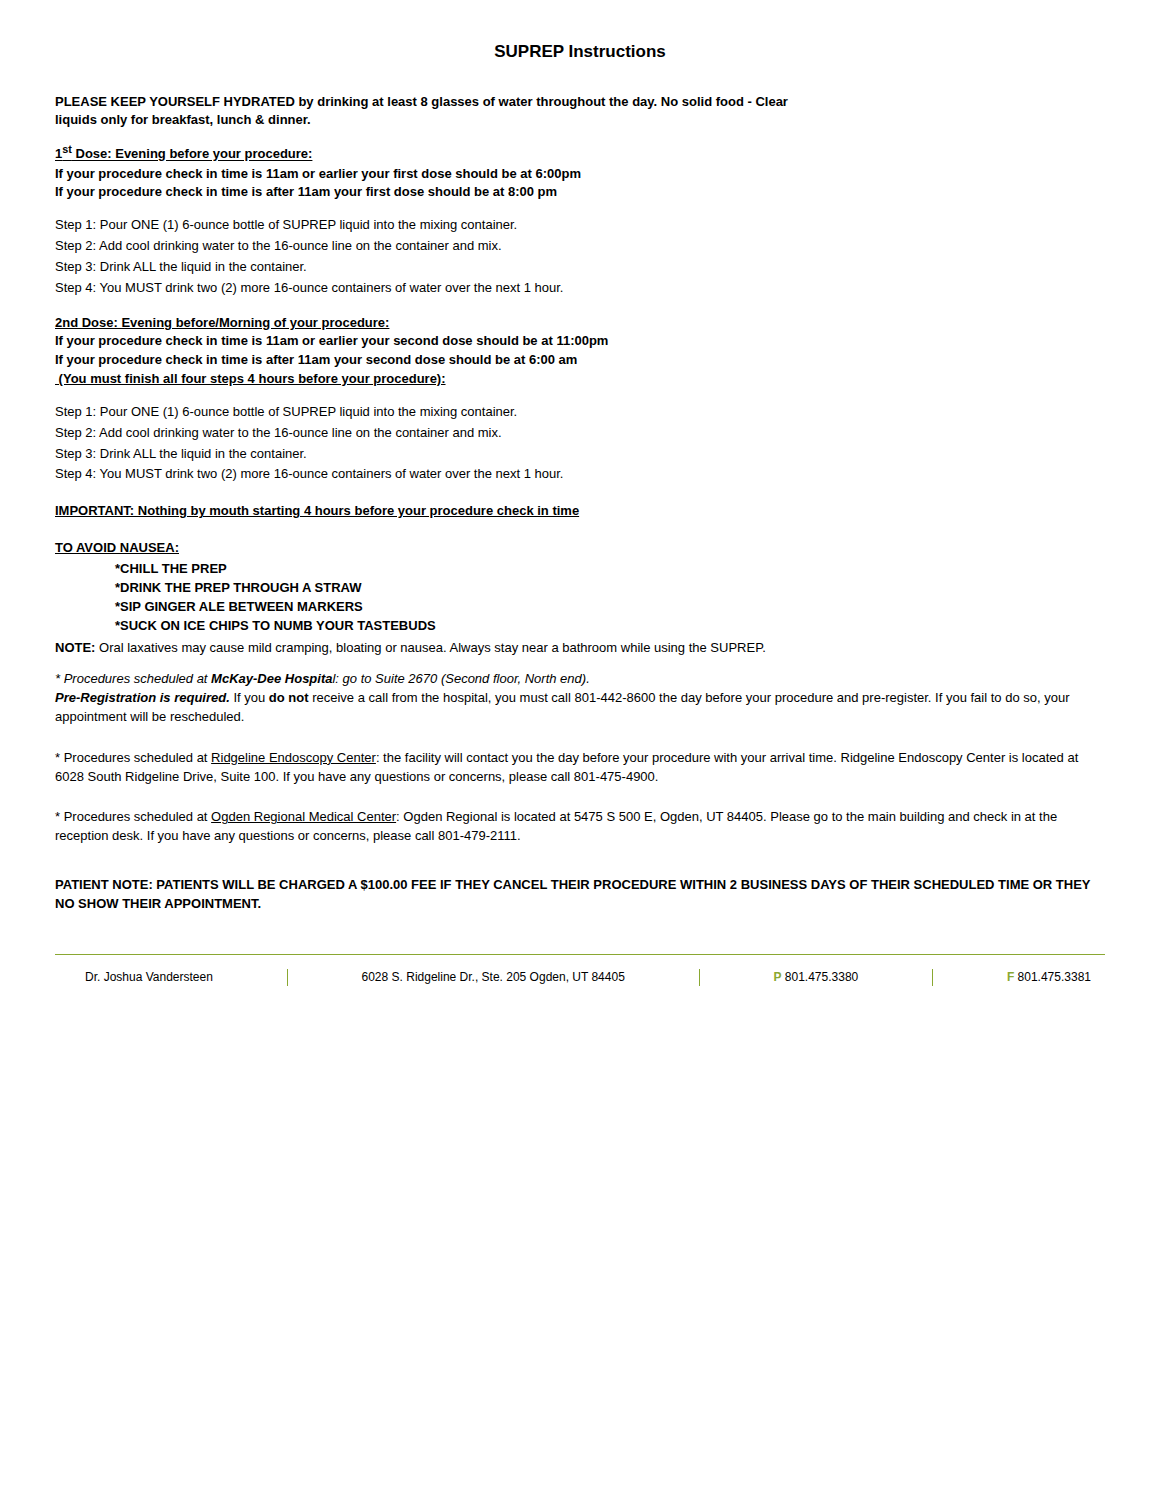SUPREP Instructions
PLEASE KEEP YOURSELF HYDRATED by drinking at least 8 glasses of water throughout the day. No solid food - Clear liquids only for breakfast, lunch & dinner.
1st Dose: Evening before your procedure:
If your procedure check in time is 11am or earlier your first dose should be at 6:00pm
If your procedure check in time is after 11am your first dose should be at 8:00 pm
Step 1: Pour ONE (1) 6-ounce bottle of SUPREP liquid into the mixing container.
Step 2: Add cool drinking water to the 16-ounce line on the container and mix.
Step 3: Drink ALL the liquid in the container.
Step 4: You MUST drink two (2) more 16-ounce containers of water over the next 1 hour.
2nd Dose: Evening before/Morning of your procedure:
If your procedure check in time is 11am or earlier your second dose should be at 11:00pm
If your procedure check in time is after 11am your second dose should be at 6:00 am
(You must finish all four steps 4 hours before your procedure):
Step 1: Pour ONE (1) 6-ounce bottle of SUPREP liquid into the mixing container.
Step 2: Add cool drinking water to the 16-ounce line on the container and mix.
Step 3: Drink ALL the liquid in the container.
Step 4: You MUST drink two (2) more 16-ounce containers of water over the next 1 hour.
IMPORTANT: Nothing by mouth starting 4 hours before your procedure check in time
TO AVOID NAUSEA:
*CHILL THE PREP
*DRINK THE PREP THROUGH A STRAW
*SIP GINGER ALE BETWEEN MARKERS
*SUCK ON ICE CHIPS TO NUMB YOUR TASTEBUDS
NOTE: Oral laxatives may cause mild cramping, bloating or nausea. Always stay near a bathroom while using the SUPREP.
* Procedures scheduled at McKay-Dee Hospital: go to Suite 2670 (Second floor, North end).
Pre-Registration is required. If you do not receive a call from the hospital, you must call 801-442-8600 the day before your procedure and pre-register. If you fail to do so, your appointment will be rescheduled.
* Procedures scheduled at Ridgeline Endoscopy Center: the facility will contact you the day before your procedure with your arrival time. Ridgeline Endoscopy Center is located at 6028 South Ridgeline Drive, Suite 100. If you have any questions or concerns, please call 801-475-4900.
* Procedures scheduled at Ogden Regional Medical Center: Ogden Regional is located at 5475 S 500 E, Ogden, UT 84405. Please go to the main building and check in at the reception desk. If you have any questions or concerns, please call 801-479-2111.
PATIENT NOTE: PATIENTS WILL BE CHARGED A $100.00 FEE IF THEY CANCEL THEIR PROCEDURE WITHIN 2 BUSINESS DAYS OF THEIR SCHEDULED TIME OR THEY NO SHOW THEIR APPOINTMENT.
Dr. Joshua Vandersteen
6028 S. Ridgeline Dr., Ste. 205 Ogden, UT 84405
P 801.475.3380
F 801.475.3381